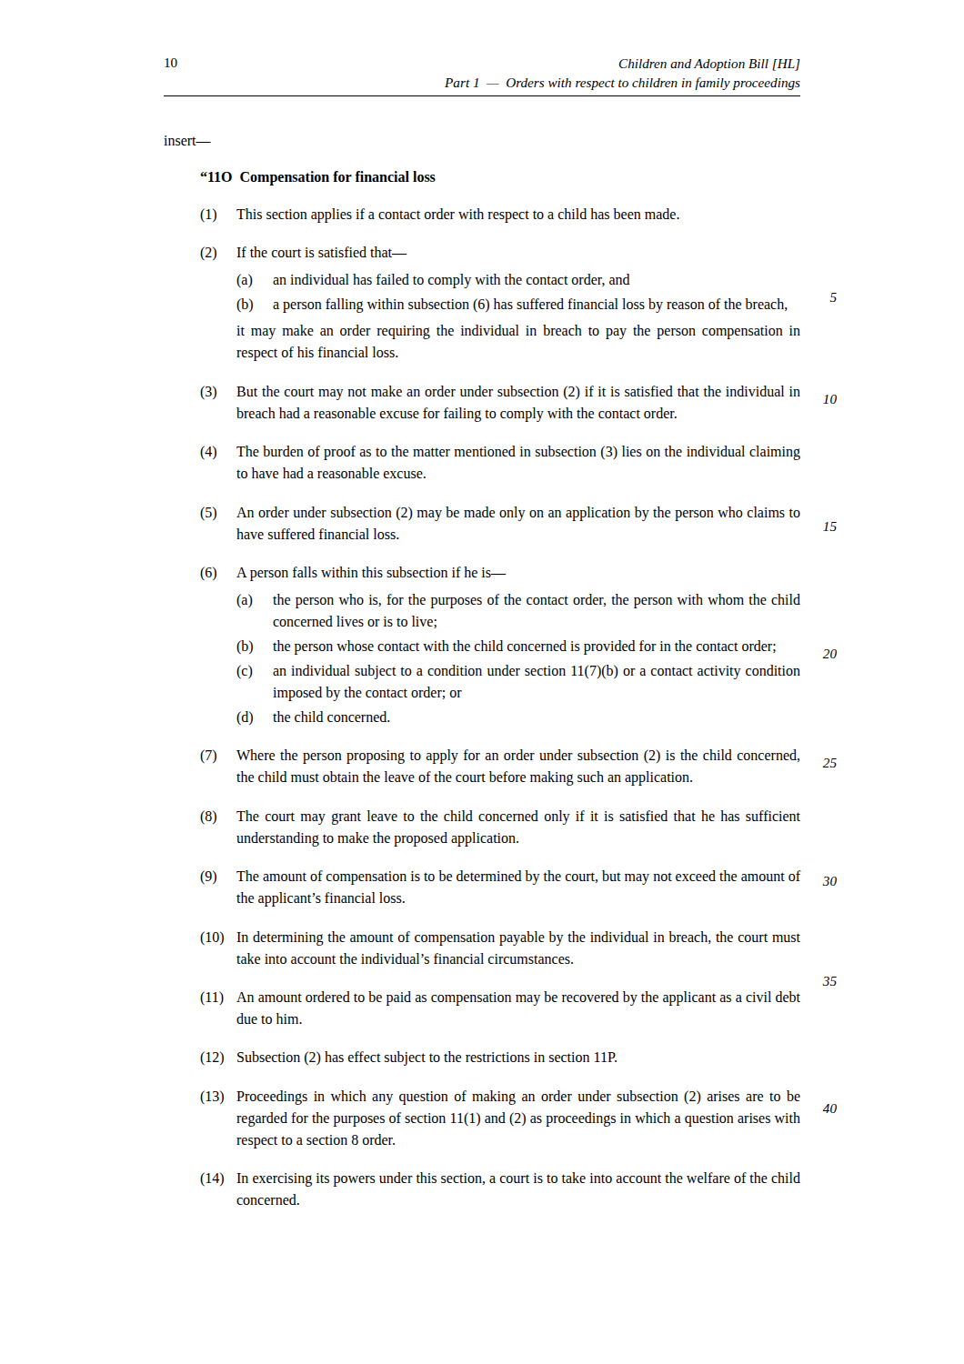10
Children and Adoption Bill [HL]
Part 1 — Orders with respect to children in family proceedings
5 10 15 20 25 30 35 40
insert—
“11O Compensation for financial loss
(1) This section applies if a contact order with respect to a child has been made.
(2) If the court is satisfied that—
(a) an individual has failed to comply with the contact order, and
(b) a person falling within subsection (6) has suffered financial loss by reason of the breach,
it may make an order requiring the individual in breach to pay the person compensation in respect of his financial loss.
(3) But the court may not make an order under subsection (2) if it is satisfied that the individual in breach had a reasonable excuse for failing to comply with the contact order.
(4) The burden of proof as to the matter mentioned in subsection (3) lies on the individual claiming to have had a reasonable excuse.
(5) An order under subsection (2) may be made only on an application by the person who claims to have suffered financial loss.
(6) A person falls within this subsection if he is—
(a) the person who is, for the purposes of the contact order, the person with whom the child concerned lives or is to live;
(b) the person whose contact with the child concerned is provided for in the contact order;
(c) an individual subject to a condition under section 11(7)(b) or a contact activity condition imposed by the contact order; or
(d) the child concerned.
(7) Where the person proposing to apply for an order under subsection (2) is the child concerned, the child must obtain the leave of the court before making such an application.
(8) The court may grant leave to the child concerned only if it is satisfied that he has sufficient understanding to make the proposed application.
(9) The amount of compensation is to be determined by the court, but may not exceed the amount of the applicant’s financial loss.
(10) In determining the amount of compensation payable by the individual in breach, the court must take into account the individual’s financial circumstances.
(11) An amount ordered to be paid as compensation may be recovered by the applicant as a civil debt due to him.
(12) Subsection (2) has effect subject to the restrictions in section 11P.
(13) Proceedings in which any question of making an order under subsection (2) arises are to be regarded for the purposes of section 11(1) and (2) as proceedings in which a question arises with respect to a section 8 order.
(14) In exercising its powers under this section, a court is to take into account the welfare of the child concerned.